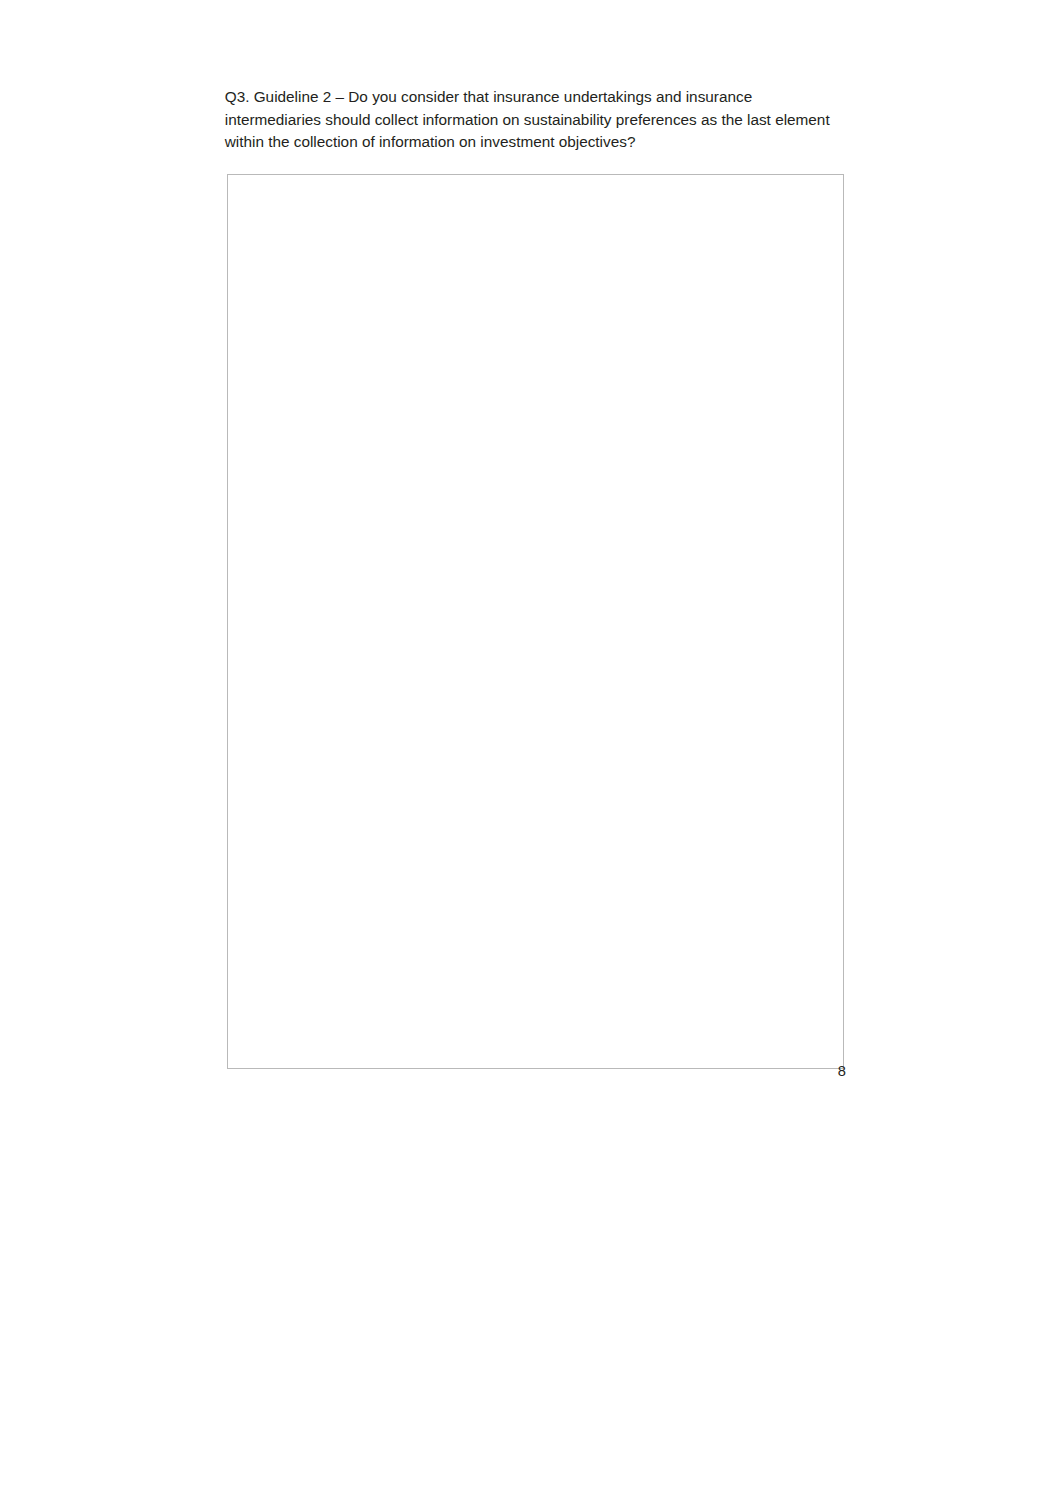Q3. Guideline 2 – Do you consider that insurance undertakings and insurance intermediaries should collect information on sustainability preferences as the last element within the collection of information on investment objectives?
8